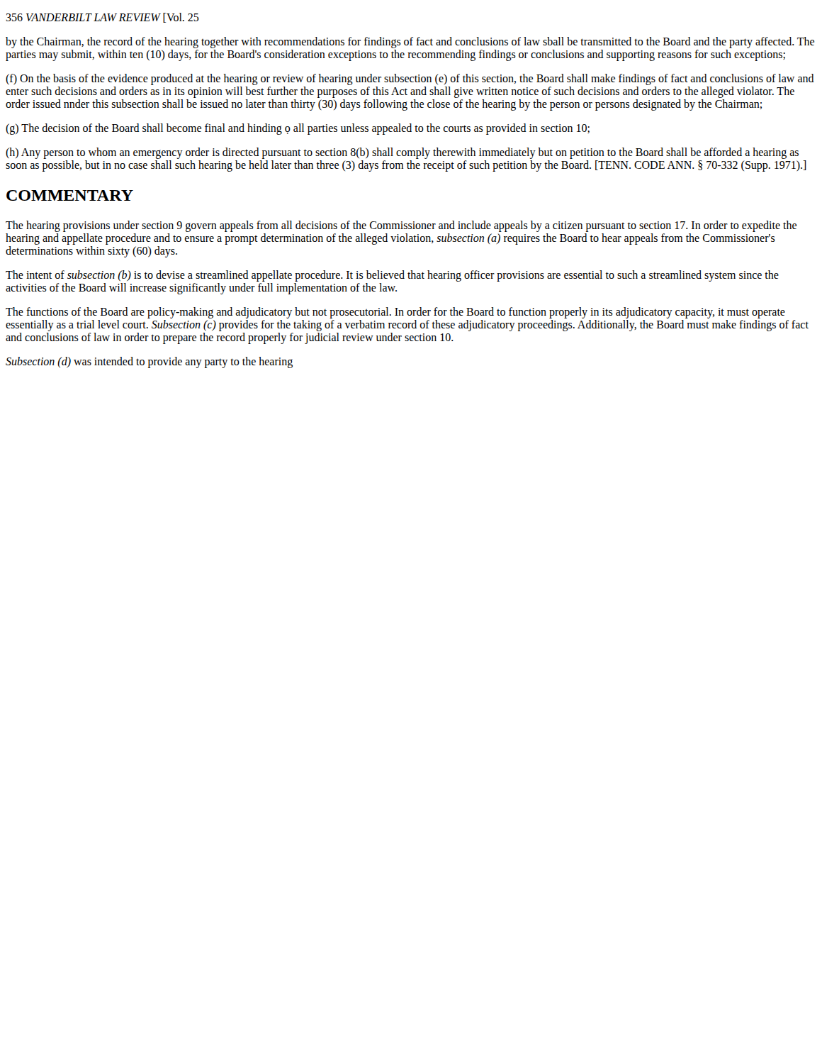356 VANDERBILT LAW REVIEW [Vol. 25
by the Chairman, the record of the hearing together with recommendations for findings of fact and conclusions of law sball be transmitted to the Board and the party affected. The parties may submit, within ten (10) days, for the Board's consideration exceptions to the recommending findings or conclusions and supporting reasons for such exceptions;
(f) On the basis of the evidence produced at the hearing or review of hearing under subsection (e) of this section, the Board shall make findings of fact and conclusions of law and enter such decisions and orders as in its opinion will best further the purposes of this Act and shall give written notice of such decisions and orders to the alleged violator. The order issued nnder this subsection shall be issued no later than thirty (30) days following the close of the hearing by the person or persons designated by the Chairman;
(g) The decision of the Board shall become final and hinding ọ all parties unless appealed to the courts as provided in section 10;
(h) Any person to whom an emergency order is directed pursuant to section 8(b) shall comply therewith immediately but on petition to the Board shall be afforded a hearing as soon as possible, but in no case shall such hearing be held later than three (3) days from the receipt of such petition by the Board. [TENN. CODE ANN. § 70-332 (Supp. 1971).]
COMMENTARY
The hearing provisions under section 9 govern appeals from all decisions of the Commissioner and include appeals by a citizen pursuant to section 17. In order to expedite the hearing and appellate procedure and to ensure a prompt determination of the alleged violation, subsection (a) requires the Board to hear appeals from the Commissioner's determinations within sixty (60) days.
The intent of subsection (b) is to devise a streamlined appellate procedure. It is believed that hearing officer provisions are essential to such a streamlined system since the activities of the Board will increase significantly under full implementation of the law.
The functions of the Board are policy-making and adjudicatory but not prosecutorial. In order for the Board to function properly in its adjudicatory capacity, it must operate essentially as a trial level court. Subsection (c) provides for the taking of a verbatim record of these adjudicatory proceedings. Additionally, the Board must make findings of fact and conclusions of law in order to prepare the record properly for judicial review under section 10.
Subsection (d) was intended to provide any party to the hearing